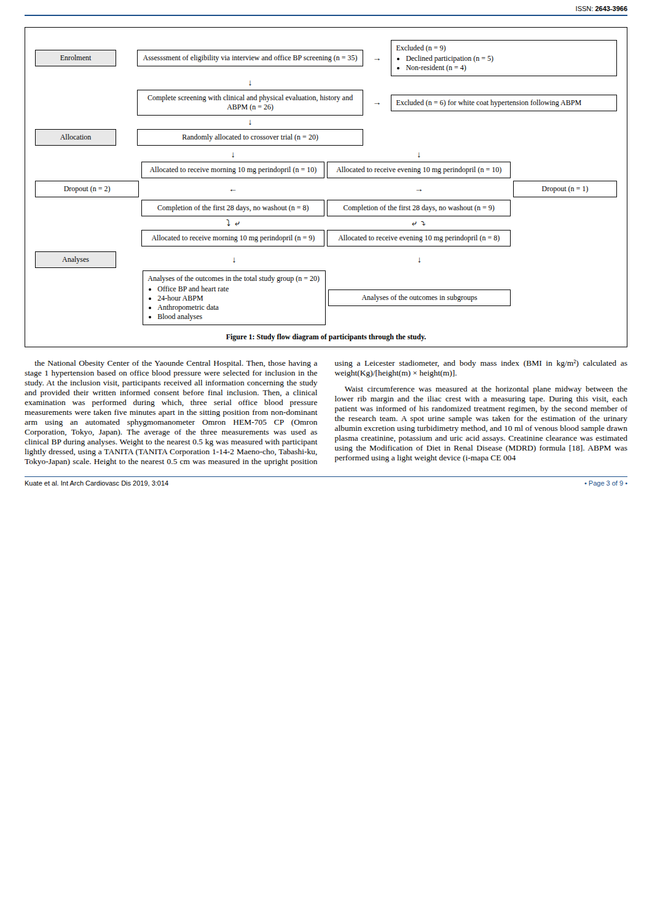ISSN: 2643-3966
| Enrolment | Assesssment of eligibility via interview and office BP screening (n = 35) | → | Excluded (n = 9) Declined participation (n = 5) Non-resident (n = 4) |
| | ↓ | | |
| | Complete screening with clinical and physical evaluation, history and ABPM (n = 26) | → | Excluded (n = 6) for white coat hypertension following ABPM |
| | ↓ | | |
| Allocation | Randomly allocated to crossover trial (n = 20) | | |
| | ↓ | ↓ | |
| | Allocated to receive morning 10 mg perindopril (n = 10) | Allocated to receive evening 10 mg perindopril (n = 10) | |
| Dropout (n = 2) | ← | → | Dropout (n = 1) |
| | Completion of the first 28 days, no washout (n = 8) | Completion of the first 28 days, no washout (n = 9) | |
| | ⤵ ⤶ | ⤶ ⤵ | |
| | Allocated to receive morning 10 mg perindopril (n = 9) | Allocated to receive evening 10 mg perindopril (n = 8) | |
| Analyses | ↓ | ↓ | |
| | Analyses of the outcomes in the total study group (n = 20) Office BP and heart rate 24-hour ABPM Anthropometric data Blood analyses | Analyses of the outcomes in subgroups | |
Figure 1: Study flow diagram of participants through the study.
the National Obesity Center of the Yaounde Central Hospital. Then, those having a stage 1 hypertension based on office blood pressure were selected for inclusion in the study. At the inclusion visit, participants received all information concerning the study and provided their written informed consent before final inclusion. Then, a clinical examination was performed during which, three serial office blood pressure measurements were taken five minutes apart in the sitting position from non-dominant arm using an automated sphygmomanometer Omron HEM-705 CP (Omron Corporation, Tokyo, Japan). The average of the three measurements was used as clinical BP during analyses. Weight to the nearest 0.5 kg was measured with participant lightly dressed, using a TANITA (TANITA Corporation 1-14-2 Maeno-cho, Tabashi-ku, Tokyo-Japan) scale. Height to the nearest 0.5 cm was measured in the upright position using a Leicester stadiometer, and body mass index (BMI in kg/m²) calculated as weight(Kg)/[height(m) × height(m)].
Waist circumference was measured at the horizontal plane midway between the lower rib margin and the iliac crest with a measuring tape. During this visit, each patient was informed of his randomized treatment regimen, by the second member of the research team. A spot urine sample was taken for the estimation of the urinary albumin excretion using turbidimetry method, and 10 ml of venous blood sample drawn plasma creatinine, potassium and uric acid assays. Creatinine clearance was estimated using the Modification of Diet in Renal Disease (MDRD) formula [18]. ABPM was performed using a light weight device (i-mapa CE 004
Kuate et al. Int Arch Cardiovasc Dis 2019, 3:014
• Page 3 of 9 •